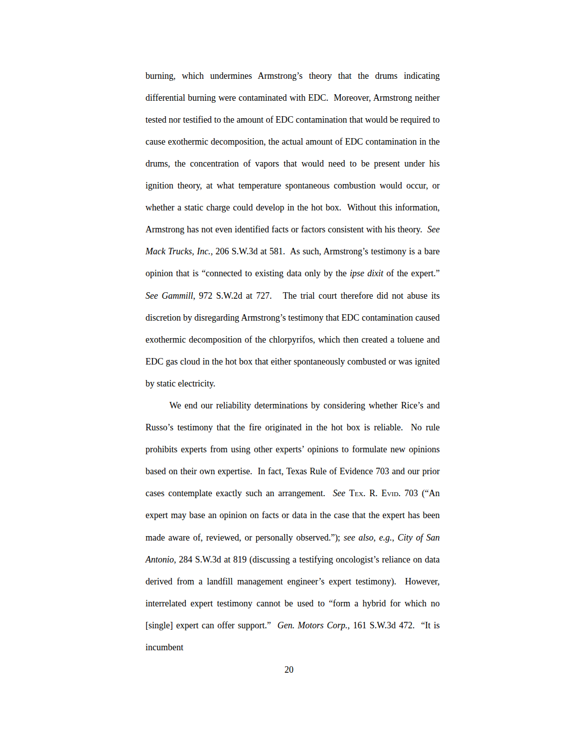burning, which undermines Armstrong’s theory that the drums indicating differential burning were contaminated with EDC. Moreover, Armstrong neither tested nor testified to the amount of EDC contamination that would be required to cause exothermic decomposition, the actual amount of EDC contamination in the drums, the concentration of vapors that would need to be present under his ignition theory, at what temperature spontaneous combustion would occur, or whether a static charge could develop in the hot box. Without this information, Armstrong has not even identified facts or factors consistent with his theory. See Mack Trucks, Inc., 206 S.W.3d at 581. As such, Armstrong’s testimony is a bare opinion that is “connected to existing data only by the ipse dixit of the expert.” See Gammill, 972 S.W.2d at 727. The trial court therefore did not abuse its discretion by disregarding Armstrong’s testimony that EDC contamination caused exothermic decomposition of the chlorpyrifos, which then created a toluene and EDC gas cloud in the hot box that either spontaneously combusted or was ignited by static electricity.
We end our reliability determinations by considering whether Rice’s and Russo’s testimony that the fire originated in the hot box is reliable. No rule prohibits experts from using other experts’ opinions to formulate new opinions based on their own expertise. In fact, Texas Rule of Evidence 703 and our prior cases contemplate exactly such an arrangement. See Tex. R. Evid. 703 (“An expert may base an opinion on facts or data in the case that the expert has been made aware of, reviewed, or personally observed.”); see also, e.g., City of San Antonio, 284 S.W.3d at 819 (discussing a testifying oncologist’s reliance on data derived from a landfill management engineer’s expert testimony). However, interrelated expert testimony cannot be used to “form a hybrid for which no [single] expert can offer support.” Gen. Motors Corp., 161 S.W.3d 472. “It is incumbent
20